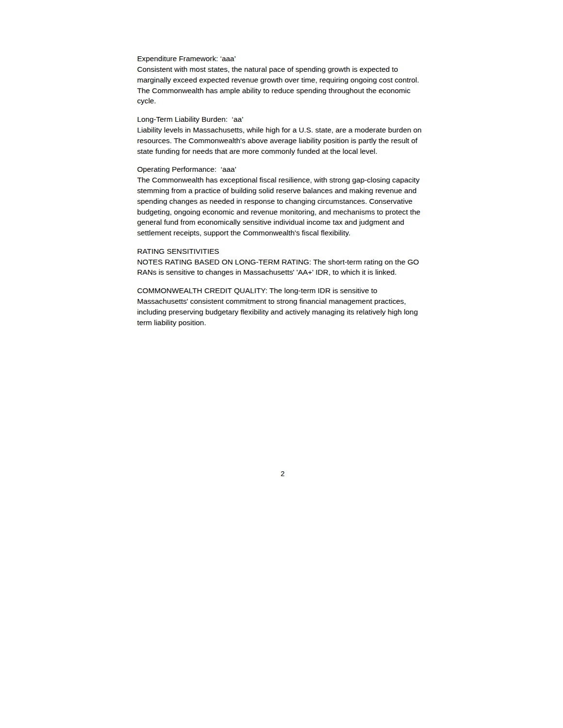Expenditure Framework: ‘aaa’
Consistent with most states, the natural pace of spending growth is expected to marginally exceed expected revenue growth over time, requiring ongoing cost control. The Commonwealth has ample ability to reduce spending throughout the economic cycle.
Long-Term Liability Burden: ‘aa’
Liability levels in Massachusetts, while high for a U.S. state, are a moderate burden on resources. The Commonwealth's above average liability position is partly the result of state funding for needs that are more commonly funded at the local level.
Operating Performance: ‘aaa’
The Commonwealth has exceptional fiscal resilience, with strong gap-closing capacity stemming from a practice of building solid reserve balances and making revenue and spending changes as needed in response to changing circumstances. Conservative budgeting, ongoing economic and revenue monitoring, and mechanisms to protect the general fund from economically sensitive individual income tax and judgment and settlement receipts, support the Commonwealth's fiscal flexibility.
RATING SENSITIVITIES
NOTES RATING BASED ON LONG-TERM RATING: The short-term rating on the GO RANs is sensitive to changes in Massachusetts' 'AA+' IDR, to which it is linked.
COMMONWEALTH CREDIT QUALITY: The long-term IDR is sensitive to Massachusetts' consistent commitment to strong financial management practices, including preserving budgetary flexibility and actively managing its relatively high long term liability position.
2